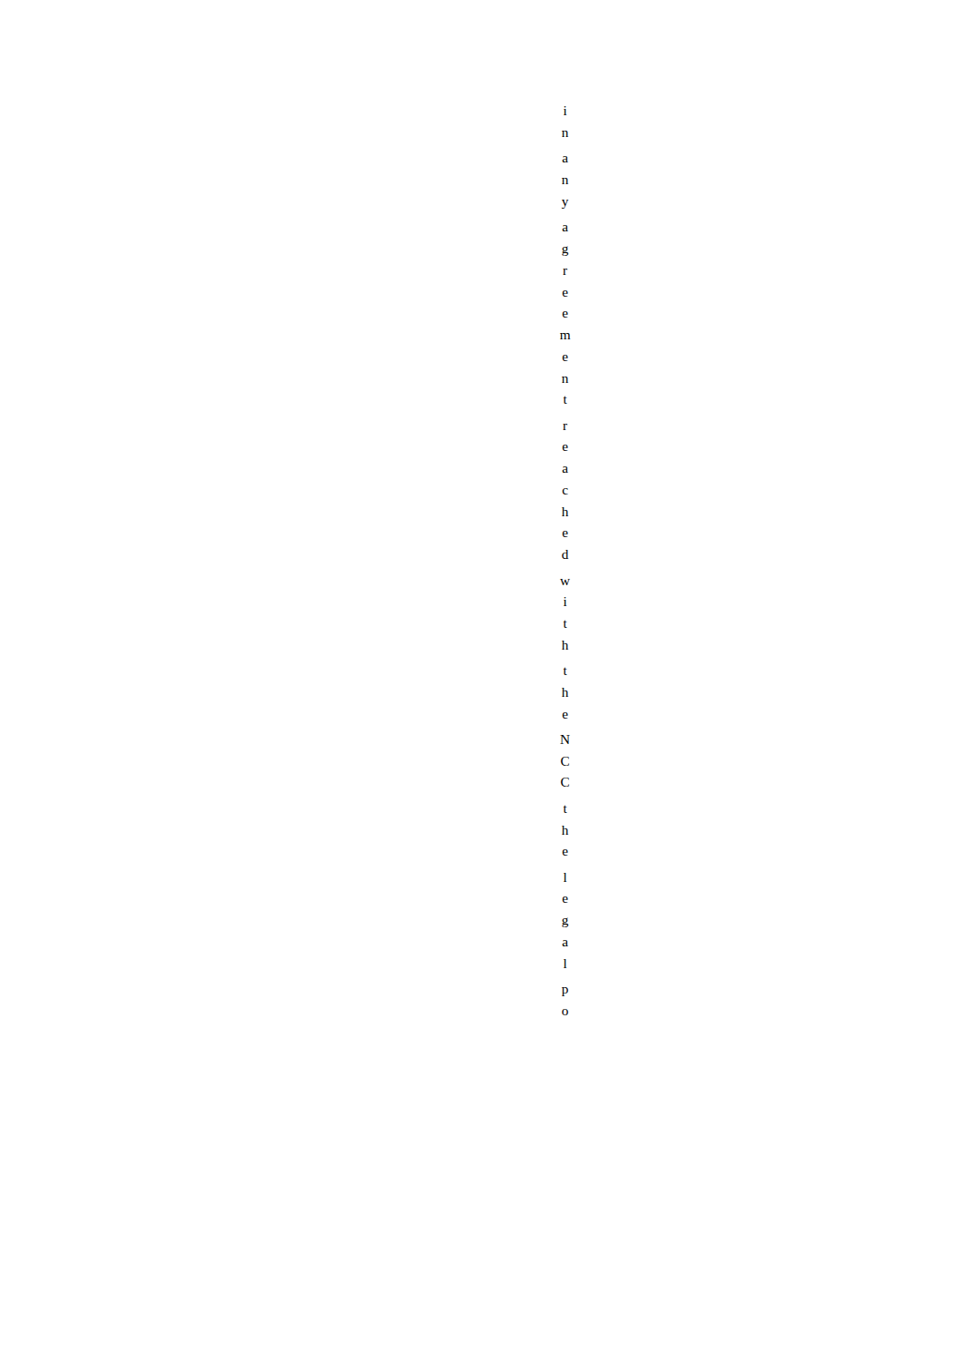i
n
a
n
y
a
g
r
e
e
m
e
n
t
r
e
a
c
h
e
d
w
i
t
h
t
h
e
N
C
C
t
h
e
l
e
g
a
l
p
o